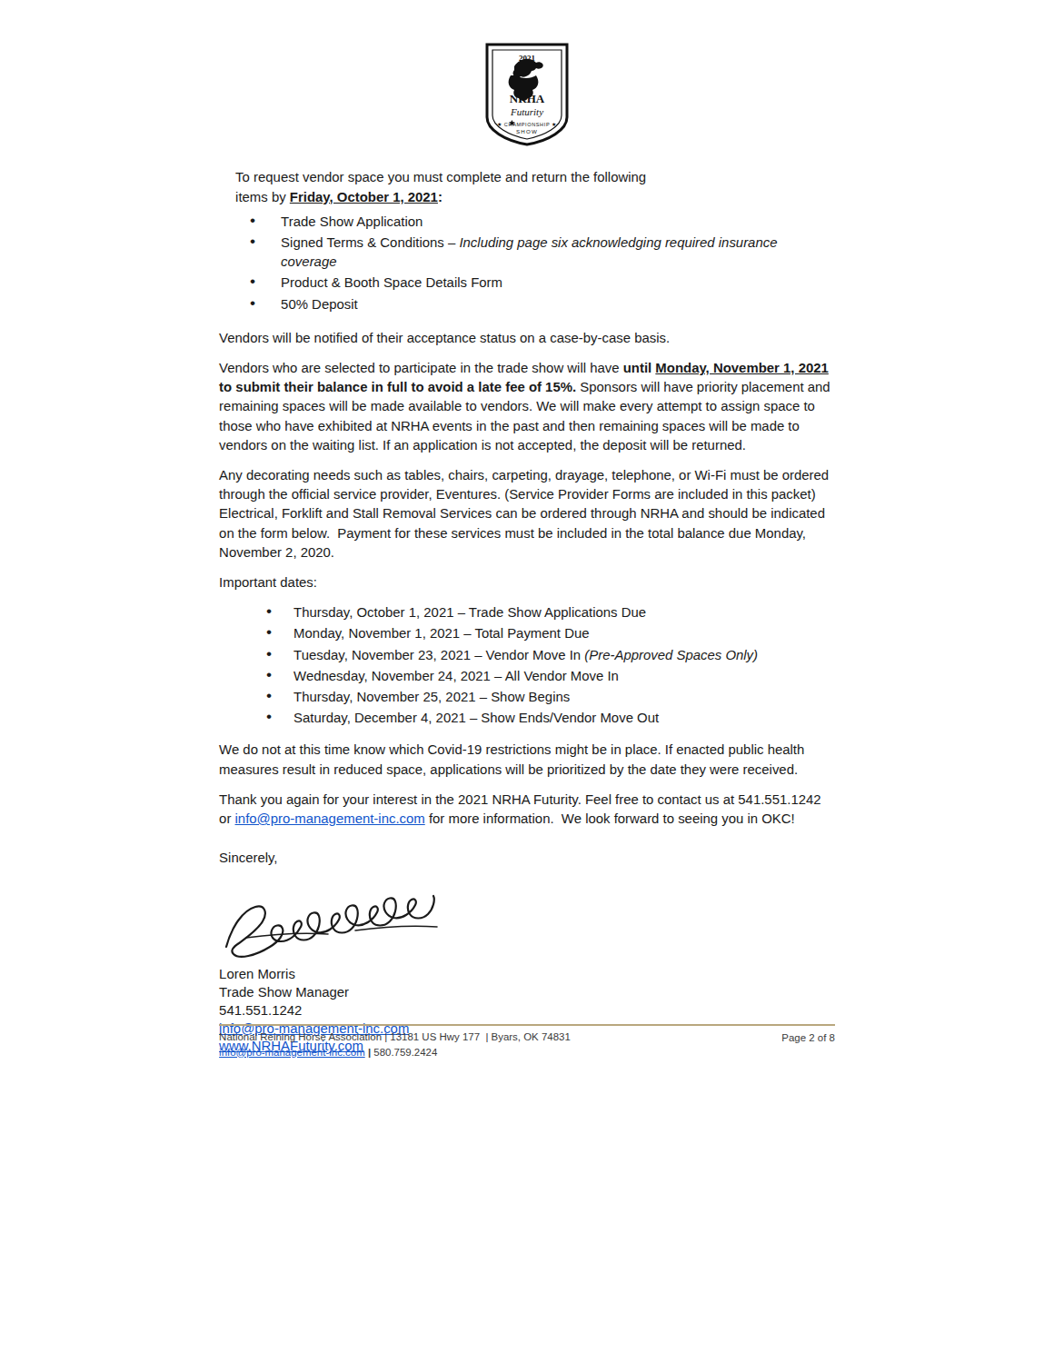2021 NRHA Futurity ★ CHAMPIONSHIP ★ SHOW
To request vendor space you must complete and return the following
items by Friday, October 1, 2021:
Trade Show Application
Signed Terms & Conditions – Including page six acknowledging required insurance coverage
Product & Booth Space Details Form
50% Deposit
Vendors will be notified of their acceptance status on a case-by-case basis.
Vendors who are selected to participate in the trade show will have until Monday, November 1, 2021 to submit their balance in full to avoid a late fee of 15%. Sponsors will have priority placement and remaining spaces will be made available to vendors. We will make every attempt to assign space to those who have exhibited at NRHA events in the past and then remaining spaces will be made to vendors on the waiting list. If an application is not accepted, the deposit will be returned.
Any decorating needs such as tables, chairs, carpeting, drayage, telephone, or Wi-Fi must be ordered through the official service provider, Eventures. (Service Provider Forms are included in this packet) Electrical, Forklift and Stall Removal Services can be ordered through NRHA and should be indicated on the form below. Payment for these services must be included in the total balance due Monday, November 2, 2020.
Important dates:
Thursday, October 1, 2021 – Trade Show Applications Due
Monday, November 1, 2021 – Total Payment Due
Tuesday, November 23, 2021 – Vendor Move In (Pre-Approved Spaces Only)
Wednesday, November 24, 2021 – All Vendor Move In
Thursday, November 25, 2021 – Show Begins
Saturday, December 4, 2021 – Show Ends/Vendor Move Out
We do not at this time know which Covid-19 restrictions might be in place. If enacted public health measures result in reduced space, applications will be prioritized by the date they were received.
Thank you again for your interest in the 2021 NRHA Futurity. Feel free to contact us at 541.551.1242 or info@pro-management-inc.com for more information. We look forward to seeing you in OKC!
Sincerely,
Loren Morris
Trade Show Manager
541.551.1242
info@pro-management-inc.com
www.NRHAFuturity.com
National Reining Horse Association | 13181 US Hwy 177 | Byars, OK 74831 info@pro-management-inc.com | 580.759.2424
Page 2 of 8